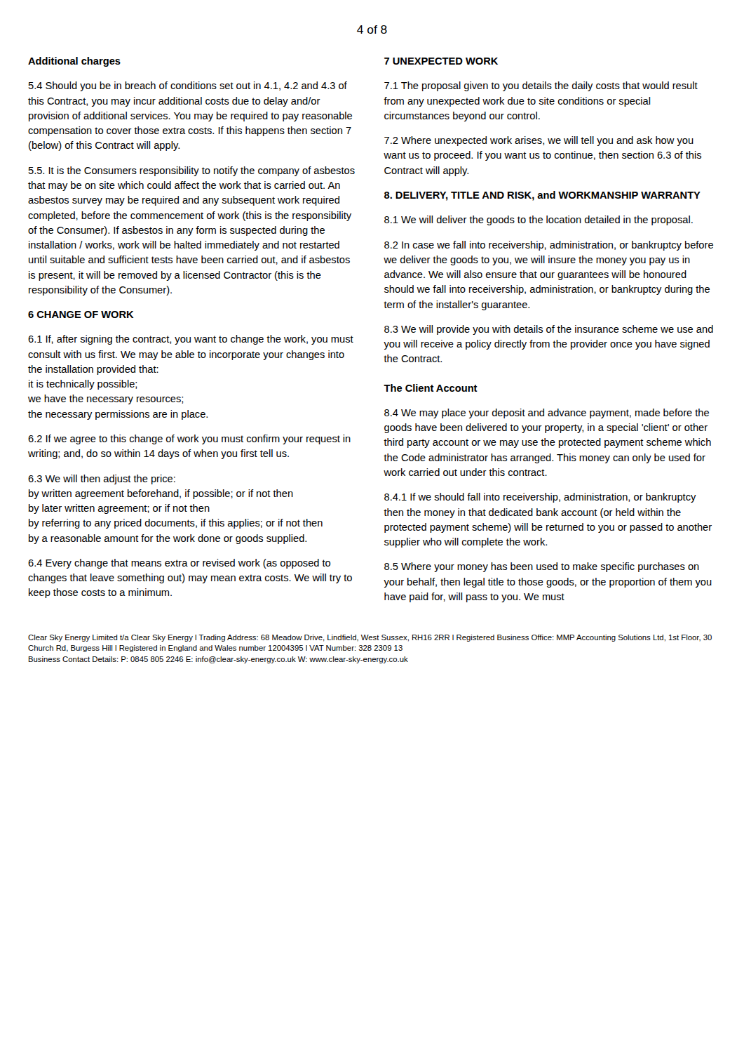4 of 8
Additional charges
5.4 Should you be in breach of conditions set out in 4.1, 4.2 and 4.3 of this Contract, you may incur additional costs due to delay and/or provision of additional services. You may be required to pay reasonable compensation to cover those extra costs. If this happens then section 7 (below) of this Contract will apply.
5.5. It is the Consumers responsibility to notify the company of asbestos that may be on site which could affect the work that is carried out. An asbestos survey may be required and any subsequent work required completed, before the commencement of work (this is the responsibility of the Consumer). If asbestos in any form is suspected during the installation / works, work will be halted immediately and not restarted until suitable and sufficient tests have been carried out, and if asbestos is present, it will be removed by a licensed Contractor (this is the responsibility of the Consumer).
6 CHANGE OF WORK
6.1 If, after signing the contract, you want to change the work, you must consult with us first. We may be able to incorporate your changes into the installation provided that:
it is technically possible;
we have the necessary resources;
the necessary permissions are in place.
6.2 If we agree to this change of work you must confirm your request in writing; and, do so within 14 days of when you first tell us.
6.3 We will then adjust the price:
by written agreement beforehand, if possible; or if not then
by later written agreement; or if not then
by referring to any priced documents, if this applies; or if not then
by a reasonable amount for the work done or goods supplied.
6.4 Every change that means extra or revised work (as opposed to changes that leave something out) may mean extra costs. We will try to keep those costs to a minimum.
7 UNEXPECTED WORK
7.1 The proposal given to you details the daily costs that would result from any unexpected work due to site conditions or special circumstances beyond our control.
7.2 Where unexpected work arises, we will tell you and ask how you want us to proceed. If you want us to continue, then section 6.3 of this Contract will apply.
8. DELIVERY, TITLE AND RISK, and WORKMANSHIP WARRANTY
8.1 We will deliver the goods to the location detailed in the proposal.
8.2 In case we fall into receivership, administration, or bankruptcy before we deliver the goods to you, we will insure the money you pay us in advance. We will also ensure that our guarantees will be honoured should we fall into receivership, administration, or bankruptcy during the term of the installer's guarantee.
8.3 We will provide you with details of the insurance scheme we use and you will receive a policy directly from the provider once you have signed the Contract.
The Client Account
8.4 We may place your deposit and advance payment, made before the goods have been delivered to your property, in a special 'client' or other third party account or we may use the protected payment scheme which the Code administrator has arranged. This money can only be used for work carried out under this contract.
8.4.1 If we should fall into receivership, administration, or bankruptcy then the money in that dedicated bank account (or held within the protected payment scheme) will be returned to you or passed to another supplier who will complete the work.
8.5 Where your money has been used to make specific purchases on your behalf, then legal title to those goods, or the proportion of them you have paid for, will pass to you. We must
Clear Sky Energy Limited t/a Clear Sky Energy l Trading Address: 68 Meadow Drive, Lindfield, West Sussex, RH16 2RR l Registered Business Office: MMP Accounting Solutions Ltd, 1st Floor, 30 Church Rd, Burgess Hill l Registered in England and Wales number 12004395 l VAT Number: 328 2309 13
Business Contact Details: P: 0845 805 2246 E: info@clear-sky-energy.co.uk W: www.clear-sky-energy.co.uk